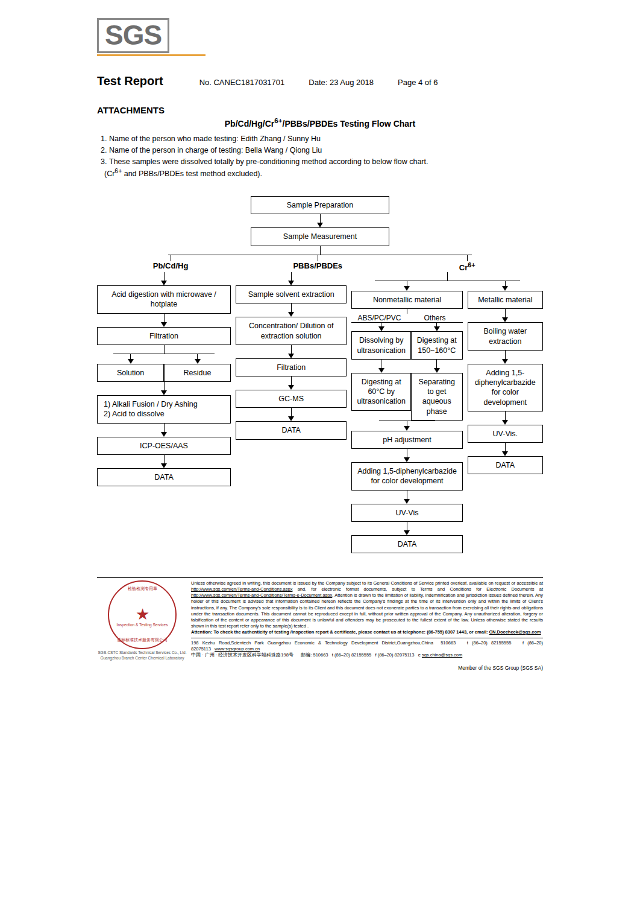SGS
Test Report
No. CANEC1817031701 Date: 23 Aug 2018 Page 4 of 6
ATTACHMENTS
Pb/Cd/Hg/Cr6+/PBBs/PBDEs Testing Flow Chart
Name of the person who made testing: Edith Zhang / Sunny Hu
Name of the person in charge of testing: Bella Wang / Qiong Liu
These samples were dissolved totally by pre-conditioning method according to below flow chart.
(Cr6+ and PBBs/PBDEs test method excluded).
Sample Preparation
Sample Measurement
| Pb/Cd/Hg | PBBs/PBDEs | Cr 6+ |
| Acid digestion with microwave / hotplate Filtration / Solution / Residue / 1) Alkali Fusion / Dry Ashing 2) Acid to dissolve ICP-OES/AAS DATA | Sample solvent extraction Concentration/ Dilution of extraction solution Filtration GC-MS DATA | / Nonmetallic material / ABS/PC/PVC / Others / / Dissolving by ultrasonication Digesting at 60°C by ultrasonication / Digesting at 150~160°C Separating to get aqueous phase / pH adjustment Adding 1,5-diphenylcarbazide for color development UV-Vis DATA / Metallic material Boiling water extraction Adding 1,5-diphenylcarbazide for color development UV-Vis. DATA / |
检验检测专用章
★
Inspection & Testing Services
通标标准技术服务有限公司
SGS-CSTC Standards Technical Services Co., Ltd.
Guangzhou Branch Center Chemical Laboratory
Unless otherwise agreed in writing, this document is issued by the Company subject to its General Conditions of Service printed overleaf, available on request or accessible at http://www.sgs.com/en/Terms-and-Conditions.aspx and, for electronic format documents, subject to Terms and Conditions for Electronic Documents at http://www.sgs.com/en/Terms-and-Conditions/Terms-e-Document.aspx. Attention is drawn to the limitation of liability, indemnification and jurisdiction issues defined therein. Any holder of this document is advised that information contained hereon reflects the Company's findings at the time of its intervention only and within the limits of Client's instructions, if any. The Company's sole responsibility is to its Client and this document does not exonerate parties to a transaction from exercising all their rights and obligations under the transaction documents. This document cannot be reproduced except in full, without prior written approval of the Company. Any unauthorized alteration, forgery or falsification of the content or appearance of this document is unlawful and offenders may be prosecuted to the fullest extent of the law. Unless otherwise stated the results shown in this test report refer only to the sample(s) tested .
Attention: To check the authenticity of testing /inspection report & certificate, please contact us at telephone: (86-755) 8307 1443, or email: CN.Doccheck@sgs.com
198 Kezhu Road,Scientech Park Guangzhou Economic & Technology Development District,Guangzhou,China 510663 t (86–20) 82155555 f (86–20) 82075113 www.sgsgroup.com.cn
中国 · 广州 · 经济技术开发区科学城科珠路198号 邮编: 510663 t (86–20) 82155555 f (86–20) 82075113 e sgs.china@sgs.com
Member of the SGS Group (SGS SA)